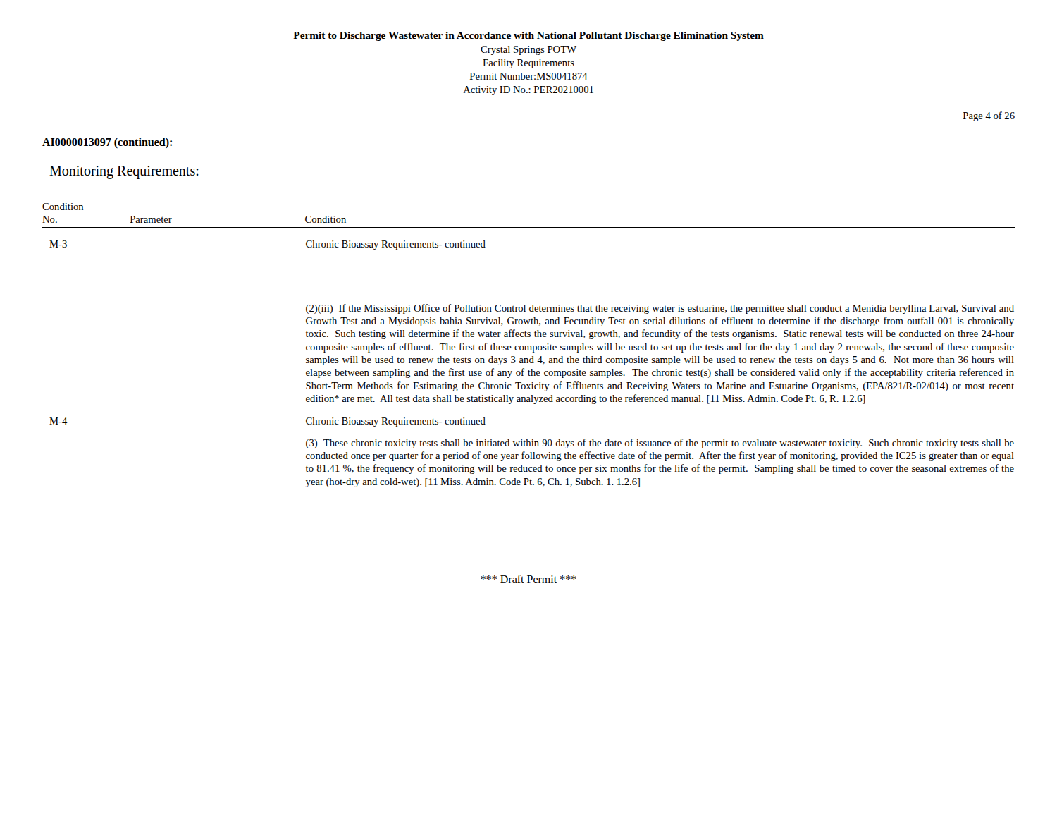Permit to Discharge Wastewater in Accordance with National Pollutant Discharge Elimination System
Crystal Springs POTW
Facility Requirements
Permit Number:MS0041874
Activity ID No.: PER20210001
Page 4 of 26
AI0000013097 (continued):
Monitoring Requirements:
| Condition No. | Parameter | Condition |
| --- | --- | --- |
| M-3 | | Chronic Bioassay Requirements- continued (2)(iii) If the Mississippi Office of Pollution Control determines that the receiving water is estuarine, the permittee shall conduct a Menidia beryllina Larval, Survival and Growth Test and a Mysidopsis bahia Survival, Growth, and Fecundity Test on serial dilutions of effluent to determine if the discharge from outfall 001 is chronically toxic. Such testing will determine if the water affects the survival, growth, and fecundity of the tests organisms. Static renewal tests will be conducted on three 24-hour composite samples of effluent. The first of these composite samples will be used to set up the tests and for the day 1 and day 2 renewals, the second of these composite samples will be used to renew the tests on days 3 and 4, and the third composite sample will be used to renew the tests on days 5 and 6. Not more than 36 hours will elapse between sampling and the first use of any of the composite samples. The chronic test(s) shall be considered valid only if the acceptability criteria referenced in Short-Term Methods for Estimating the Chronic Toxicity of Effluents and Receiving Waters to Marine and Estuarine Organisms, (EPA/821/R-02/014) or most recent edition* are met. All test data shall be statistically analyzed according to the referenced manual. [11 Miss. Admin. Code Pt. 6, R. 1.2.6] |
| M-4 | | Chronic Bioassay Requirements- continued (3) These chronic toxicity tests shall be initiated within 90 days of the date of issuance of the permit to evaluate wastewater toxicity. Such chronic toxicity tests shall be conducted once per quarter for a period of one year following the effective date of the permit. After the first year of monitoring, provided the IC25 is greater than or equal to 81.41 %, the frequency of monitoring will be reduced to once per six months for the life of the permit. Sampling shall be timed to cover the seasonal extremes of the year (hot-dry and cold-wet). [11 Miss. Admin. Code Pt. 6, Ch. 1, Subch. 1. 1.2.6] |
*** Draft Permit ***